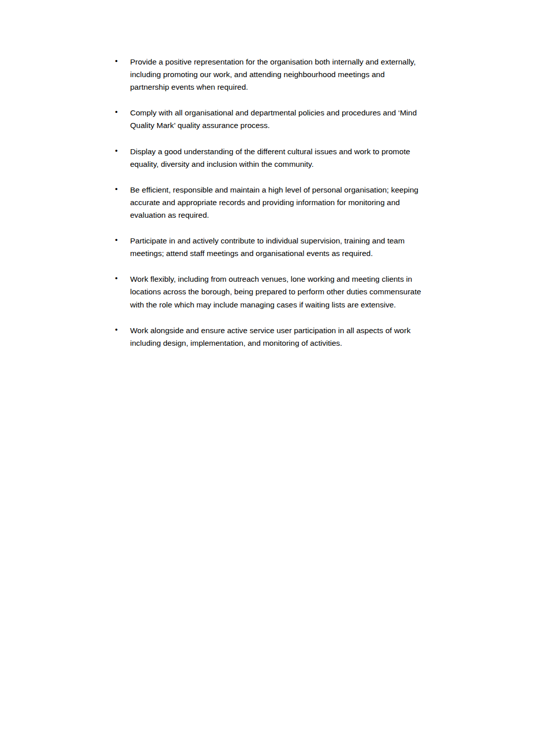Provide a positive representation for the organisation both internally and externally, including promoting our work, and attending neighbourhood meetings and partnership events when required.
Comply with all organisational and departmental policies and procedures and ‘Mind Quality Mark’ quality assurance process.
Display a good understanding of the different cultural issues and work to promote equality, diversity and inclusion within the community.
Be efficient, responsible and maintain a high level of personal organisation; keeping accurate and appropriate records and providing information for monitoring and evaluation as required.
Participate in and actively contribute to individual supervision, training and team meetings; attend staff meetings and organisational events as required.
Work flexibly, including from outreach venues, lone working and meeting clients in locations across the borough, being prepared to perform other duties commensurate with the role which may include managing cases if waiting lists are extensive.
Work alongside and ensure active service user participation in all aspects of work including design, implementation, and monitoring of activities.